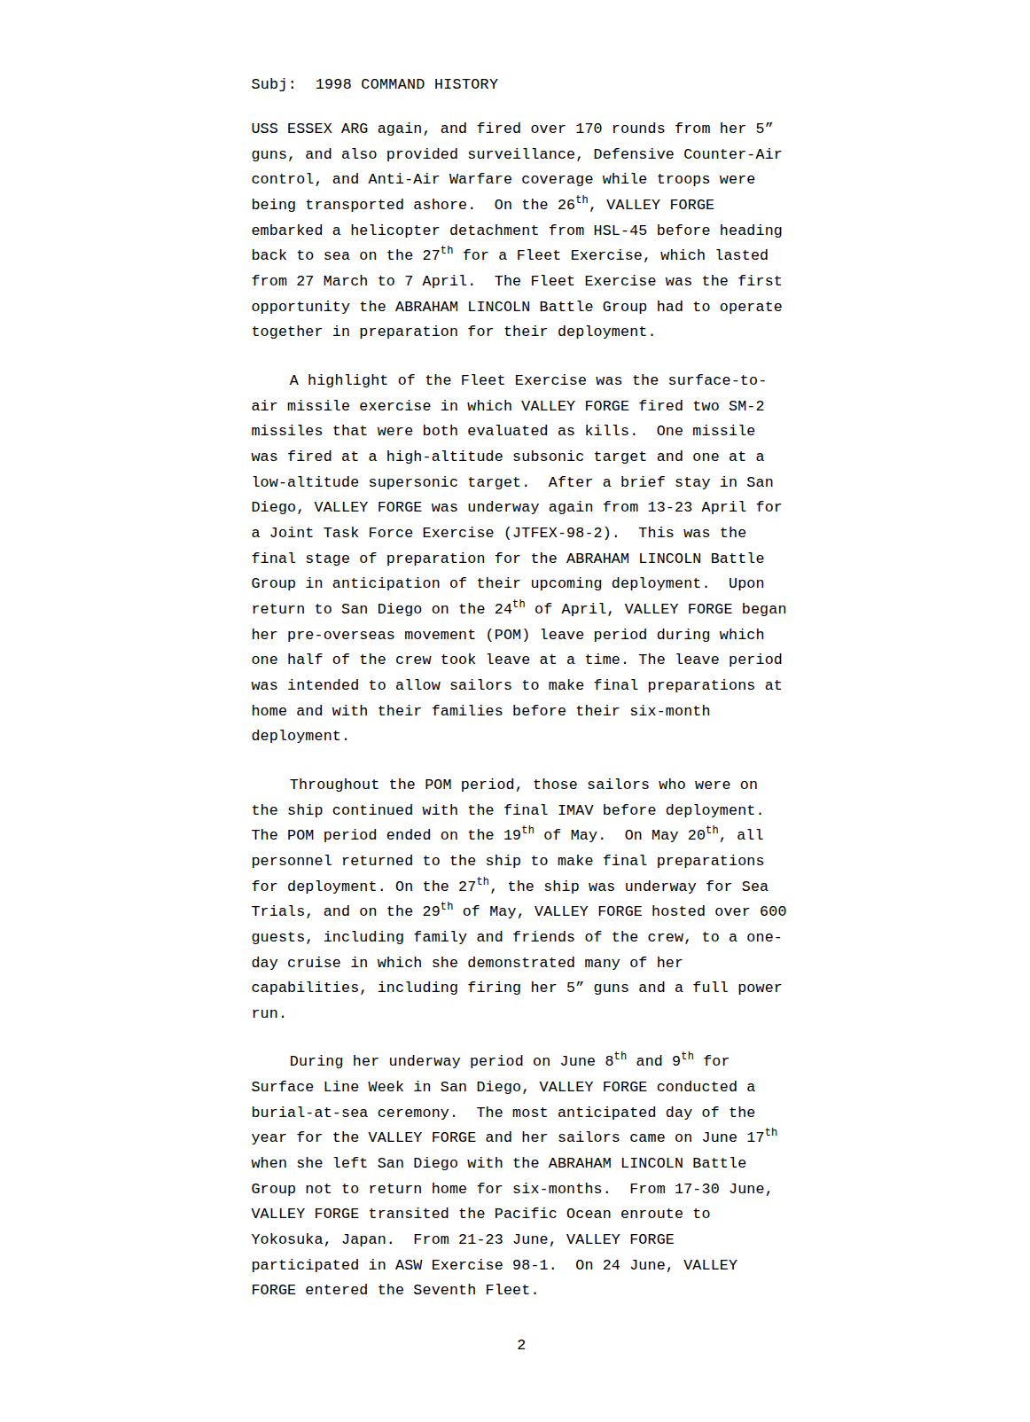Subj: 1998 COMMAND HISTORY
USS ESSEX ARG again, and fired over 170 rounds from her 5” guns, and also provided surveillance, Defensive Counter-Air control, and Anti-Air Warfare coverage while troops were being transported ashore. On the 26th, VALLEY FORGE embarked a helicopter detachment from HSL-45 before heading back to sea on the 27th for a Fleet Exercise, which lasted from 27 March to 7 April. The Fleet Exercise was the first opportunity the ABRAHAM LINCOLN Battle Group had to operate together in preparation for their deployment.
A highlight of the Fleet Exercise was the surface-to-air missile exercise in which VALLEY FORGE fired two SM-2 missiles that were both evaluated as kills. One missile was fired at a high-altitude subsonic target and one at a low-altitude supersonic target. After a brief stay in San Diego, VALLEY FORGE was underway again from 13-23 April for a Joint Task Force Exercise (JTFEX-98-2). This was the final stage of preparation for the ABRAHAM LINCOLN Battle Group in anticipation of their upcoming deployment. Upon return to San Diego on the 24th of April, VALLEY FORGE began her pre-overseas movement (POM) leave period during which one half of the crew took leave at a time. The leave period was intended to allow sailors to make final preparations at home and with their families before their six-month deployment.
Throughout the POM period, those sailors who were on the ship continued with the final IMAV before deployment. The POM period ended on the 19th of May. On May 20th, all personnel returned to the ship to make final preparations for deployment. On the 27th, the ship was underway for Sea Trials, and on the 29th of May, VALLEY FORGE hosted over 600 guests, including family and friends of the crew, to a one-day cruise in which she demonstrated many of her capabilities, including firing her 5” guns and a full power run.
During her underway period on June 8th and 9th for Surface Line Week in San Diego, VALLEY FORGE conducted a burial-at-sea ceremony. The most anticipated day of the year for the VALLEY FORGE and her sailors came on June 17th when she left San Diego with the ABRAHAM LINCOLN Battle Group not to return home for six-months. From 17-30 June, VALLEY FORGE transited the Pacific Ocean enroute to Yokosuka, Japan. From 21-23 June, VALLEY FORGE participated in ASW Exercise 98-1. On 24 June, VALLEY FORGE entered the Seventh Fleet.
2